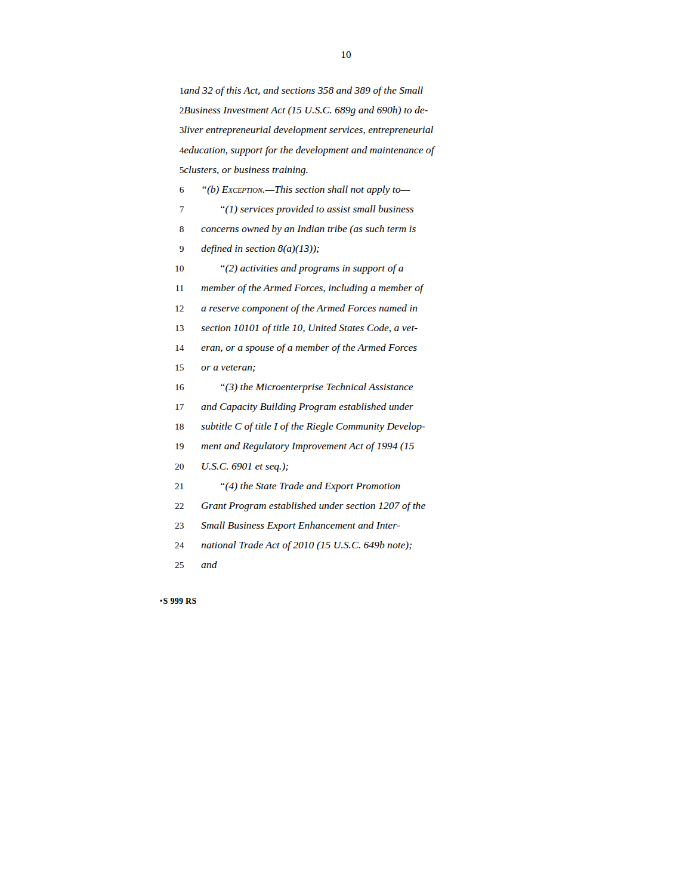10
| 1 | and 32 of this Act, and sections 358 and 389 of the Small |
| 2 | Business Investment Act (15 U.S.C. 689g and 690h) to de- |
| 3 | liver entrepreneurial development services, entrepreneurial |
| 4 | education, support for the development and maintenance of |
| 5 | clusters, or business training. |
| 6 | “(b) Exception. —This section shall not apply to— |
| 7 | “(1) services provided to assist small business |
| 8 | concerns owned by an Indian tribe (as such term is |
| 9 | defined in section 8(a)(13)); |
| 10 | “(2) activities and programs in support of a |
| 11 | member of the Armed Forces, including a member of |
| 12 | a reserve component of the Armed Forces named in |
| 13 | section 10101 of title 10, United States Code, a vet- |
| 14 | eran, or a spouse of a member of the Armed Forces |
| 15 | or a veteran; |
| 16 | “(3) the Microenterprise Technical Assistance |
| 17 | and Capacity Building Program established under |
| 18 | subtitle C of title I of the Riegle Community Develop- |
| 19 | ment and Regulatory Improvement Act of 1994 (15 |
| 20 | U.S.C. 6901 et seq.); |
| 21 | “(4) the State Trade and Export Promotion |
| 22 | Grant Program established under section 1207 of the |
| 23 | Small Business Export Enhancement and Inter- |
| 24 | national Trade Act of 2010 (15 U.S.C. 649b note); |
| 25 | and |
•S 999 RS